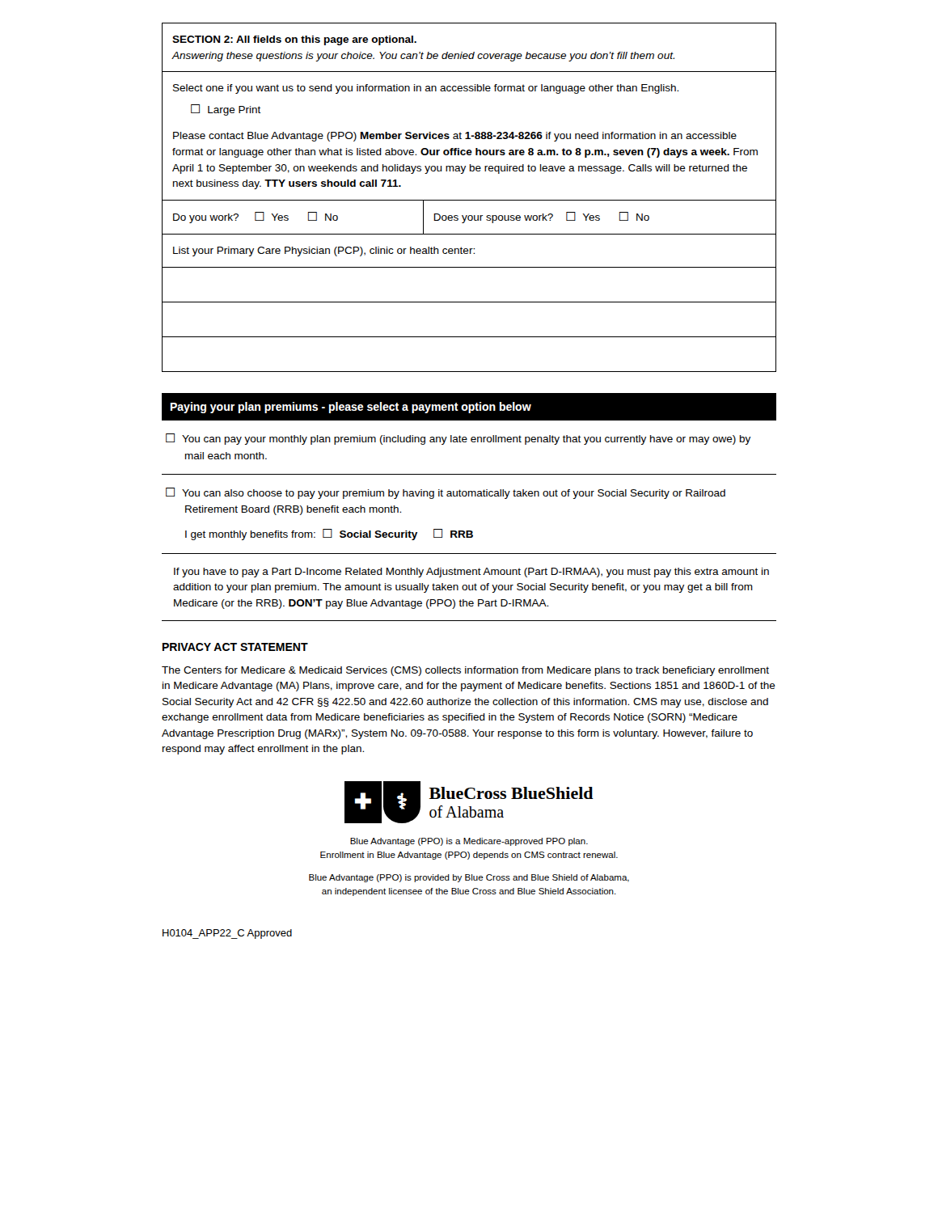SECTION 2: All fields on this page are optional.
Answering these questions is your choice. You can’t be denied coverage because you don’t fill them out.
Select one if you want us to send you information in an accessible format or language other than English.
☐ Large Print
Please contact Blue Advantage (PPO) Member Services at 1-888-234-8266 if you need information in an accessible format or language other than what is listed above. Our office hours are 8 a.m. to 8 p.m., seven (7) days a week. From April 1 to September 30, on weekends and holidays you may be required to leave a message. Calls will be returned the next business day. TTY users should call 711.
Do you work? ☐ Yes ☐ No
Does your spouse work? ☐ Yes ☐ No
List your Primary Care Physician (PCP), clinic or health center:
Paying your plan premiums - please select a payment option below
☐ You can pay your monthly plan premium (including any late enrollment penalty that you currently have or may owe) by mail each month.
☐ You can also choose to pay your premium by having it automatically taken out of your Social Security or Railroad Retirement Board (RRB) benefit each month.
I get monthly benefits from: ☐ Social Security ☐ RRB
If you have to pay a Part D-Income Related Monthly Adjustment Amount (Part D-IRMAA), you must pay this extra amount in addition to your plan premium. The amount is usually taken out of your Social Security benefit, or you may get a bill from Medicare (or the RRB). DON’T pay Blue Advantage (PPO) the Part D-IRMAA.
PRIVACY ACT STATEMENT
The Centers for Medicare & Medicaid Services (CMS) collects information from Medicare plans to track beneficiary enrollment in Medicare Advantage (MA) Plans, improve care, and for the payment of Medicare benefits. Sections 1851 and 1860D-1 of the Social Security Act and 42 CFR §§ 422.50 and 422.60 authorize the collection of this information. CMS may use, disclose and exchange enrollment data from Medicare beneficiaries as specified in the System of Records Notice (SORN) “Medicare Advantage Prescription Drug (MARx)”, System No. 09-70-0588. Your response to this form is voluntary. However, failure to respond may affect enrollment in the plan.
✚
⚕
BlueCross BlueShield
of Alabama
Blue Advantage (PPO) is a Medicare-approved PPO plan.
Enrollment in Blue Advantage (PPO) depends on CMS contract renewal.
Blue Advantage (PPO) is provided by Blue Cross and Blue Shield of Alabama,
an independent licensee of the Blue Cross and Blue Shield Association.
H0104_APP22_C Approved